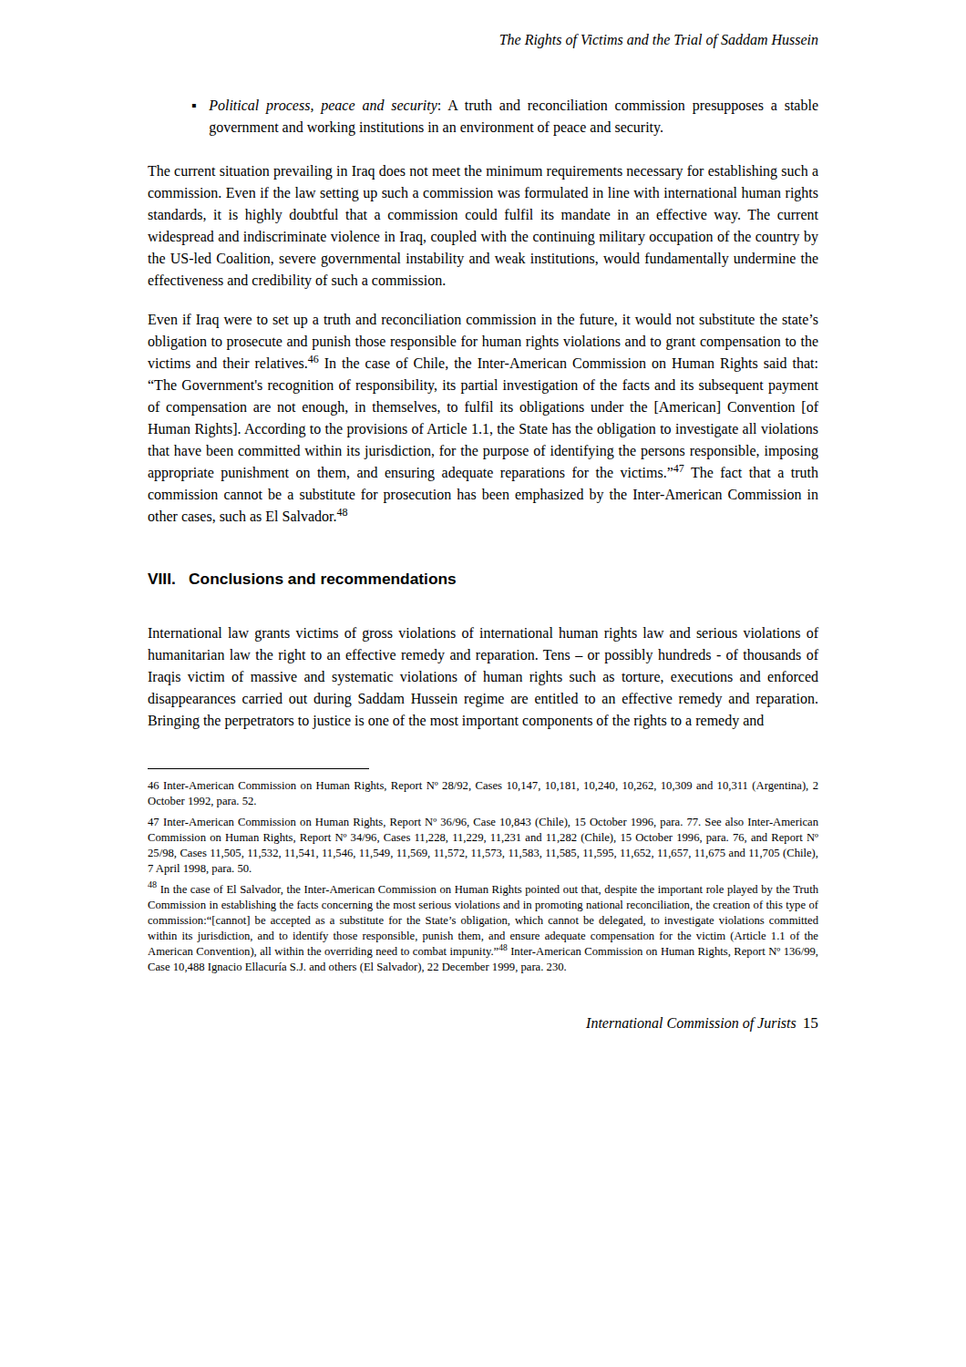The Rights of Victims and the Trial of Saddam Hussein
Political process, peace and security: A truth and reconciliation commission presupposes a stable government and working institutions in an environment of peace and security.
The current situation prevailing in Iraq does not meet the minimum requirements necessary for establishing such a commission. Even if the law setting up such a commission was formulated in line with international human rights standards, it is highly doubtful that a commission could fulfil its mandate in an effective way. The current widespread and indiscriminate violence in Iraq, coupled with the continuing military occupation of the country by the US-led Coalition, severe governmental instability and weak institutions, would fundamentally undermine the effectiveness and credibility of such a commission.
Even if Iraq were to set up a truth and reconciliation commission in the future, it would not substitute the state’s obligation to prosecute and punish those responsible for human rights violations and to grant compensation to the victims and their relatives.46 In the case of Chile, the Inter-American Commission on Human Rights said that: “The Government's recognition of responsibility, its partial investigation of the facts and its subsequent payment of compensation are not enough, in themselves, to fulfil its obligations under the [American] Convention [of Human Rights]. According to the provisions of Article 1.1, the State has the obligation to investigate all violations that have been committed within its jurisdiction, for the purpose of identifying the persons responsible, imposing appropriate punishment on them, and ensuring adequate reparations for the victims.”47 The fact that a truth commission cannot be a substitute for prosecution has been emphasized by the Inter-American Commission in other cases, such as El Salvador.48
VIII. Conclusions and recommendations
International law grants victims of gross violations of international human rights law and serious violations of humanitarian law the right to an effective remedy and reparation. Tens – or possibly hundreds - of thousands of Iraqis victim of massive and systematic violations of human rights such as torture, executions and enforced disappearances carried out during Saddam Hussein regime are entitled to an effective remedy and reparation. Bringing the perpetrators to justice is one of the most important components of the rights to a remedy and
46 Inter-American Commission on Human Rights, Report Nº 28/92, Cases 10,147, 10,181, 10,240, 10,262, 10,309 and 10,311 (Argentina), 2 October 1992, para. 52.
47 Inter-American Commission on Human Rights, Report Nº 36/96, Case 10,843 (Chile), 15 October 1996, para. 77. See also Inter-American Commission on Human Rights, Report Nº 34/96, Cases 11,228, 11,229, 11,231 and 11,282 (Chile), 15 October 1996, para. 76, and Report Nº 25/98, Cases 11,505, 11,532, 11,541, 11,546, 11,549, 11,569, 11,572, 11,573, 11,583, 11,585, 11,595, 11,652, 11,657, 11,675 and 11,705 (Chile), 7 April 1998, para. 50.
48 In the case of El Salvador, the Inter-American Commission on Human Rights pointed out that, despite the important role played by the Truth Commission in establishing the facts concerning the most serious violations and in promoting national reconciliation, the creation of this type of commission:“[cannot] be accepted as a substitute for the State’s obligation, which cannot be delegated, to investigate violations committed within its jurisdiction, and to identify those responsible, punish them, and ensure adequate compensation for the victim (Article 1.1 of the American Convention), all within the overriding need to combat impunity.”48 Inter-American Commission on Human Rights, Report Nº 136/99, Case 10,488 Ignacio Ellacuría S.J. and others (El Salvador), 22 December 1999, para. 230.
International Commission of Jurists15